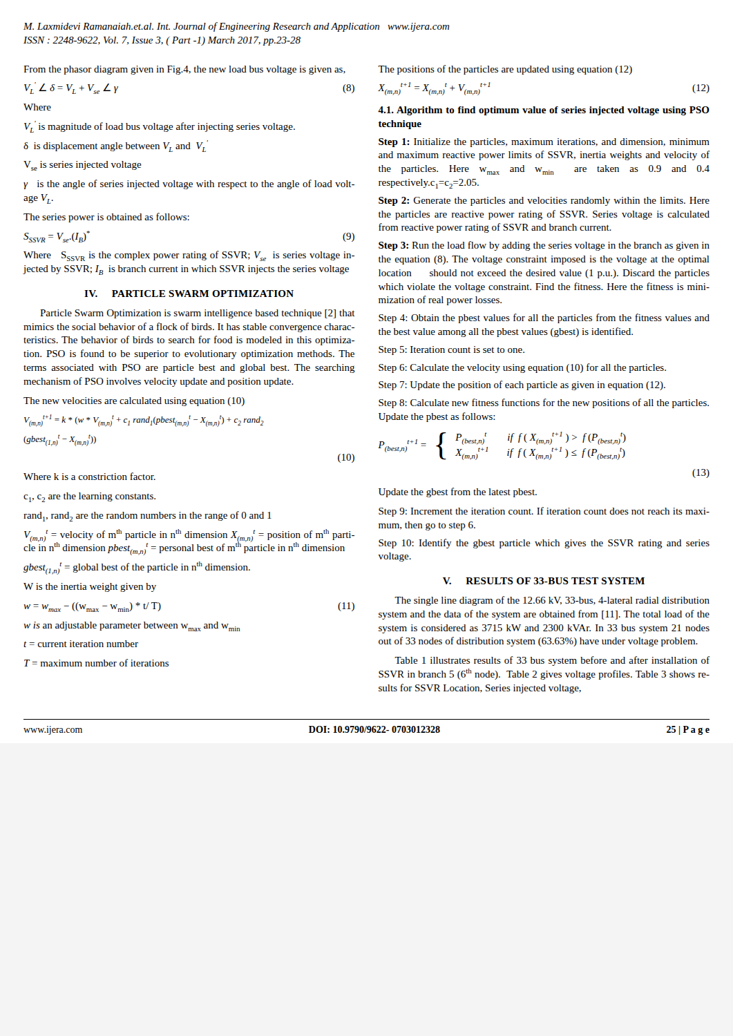M. Laxmidevi Ramanaiah.et.al. Int. Journal of Engineering Research and Application www.ijera.com
ISSN : 2248-9622, Vol. 7, Issue 3, ( Part -1) March 2017, pp.23-28
From the phasor diagram given in Fig.4, the new load bus voltage is given as,
VL' ∠ δ = VL + Vse ∠ γ
(8)
Where
VL' is magnitude of load bus voltage after injecting series voltage.
δ is displacement angle between VL and VL'
Vse is series injected voltage
γ is the angle of series injected voltage with respect to the angle of load voltage VL.
The series power is obtained as follows:
SSSVR = Vse.(IB)*
(9)
Where SSSVR is the complex power rating of SSVR; Vse is series voltage injected by SSVR; IB is branch current in which SSVR injects the series voltage
IV. Particle Swarm Optimization
Particle Swarm Optimization is swarm intelligence based technique [2] that mimics the social behavior of a flock of birds. It has stable convergence characteristics. The behavior of birds to search for food is modeled in this optimization. PSO is found to be superior to evolutionary optimization methods. The terms associated with PSO are particle best and global best. The searching mechanism of PSO involves velocity update and position update.
The new velocities are calculated using equation (10)
V(m,n)t+1 = k * (w * V(m,n)t + c1 rand1(pbest(m,n)t − X(m,n)t) + c2 rand2
(gbest(1,n)t − X(m,n)t))
(10)
Where k is a constriction factor.
c1, c2 are the learning constants.
rand1, rand2 are the random numbers in the range of 0 and 1
V(m,n)t = velocity of mth particle in nth dimension X(m,n)t = position of mth particle in nth dimension pbest(m,n)t = personal best of mth particle in nth dimension
gbest(1,n)t = global best of the particle in nth dimension.
W is the inertia weight given by
w = wmax − ((wmax − wmin) * t/ T)
(11)
w is an adjustable parameter between wmax and wmin
t = current iteration number
T = maximum number of iterations
The positions of the particles are updated using equation (12)
X(m,n)t+1 = X(m,n)t + V(m,n)t+1
(12)
4.1. Algorithm to find optimum value of series injected voltage using PSO technique
Step 1: Initialize the particles, maximum iterations, and dimension, minimum and maximum reactive power limits of SSVR, inertia weights and velocity of the particles. Here wmax and wmin are taken as 0.9 and 0.4 respectively.c1=c2=2.05.
Step 2: Generate the particles and velocities randomly within the limits. Here the particles are reactive power rating of SSVR. Series voltage is calculated from reactive power rating of SSVR and branch current.
Step 3: Run the load flow by adding the series voltage in the branch as given in the equation (8). The voltage constraint imposed is the voltage at the optimal location should not exceed the desired value (1 p.u.). Discard the particles which violate the voltage constraint. Find the fitness. Here the fitness is minimization of real power losses.
Step 4: Obtain the pbest values for all the particles from the fitness values and the best value among all the pbest values (gbest) is identified.
Step 5: Iteration count is set to one.
Step 6: Calculate the velocity using equation (10) for all the particles.
Step 7: Update the position of each particle as given in equation (12).
Step 8: Calculate new fitness functions for the new positions of all the particles. Update the pbest as follows:
P(best,n)t+1 =
{
P(best,n)t if f ( X(m,n)t+1 ) > f (P(best,n)t)
X(m,n)t+1 if f ( X(m,n)t+1 ) ≤ f (P(best,n)t)
(13)
Update the gbest from the latest pbest.
Step 9: Increment the iteration count. If iteration count does not reach its maximum, then go to step 6.
Step 10: Identify the gbest particle which gives the SSVR rating and series voltage.
V. Results of 33-Bus Test System
The single line diagram of the 12.66 kV, 33-bus, 4-lateral radial distribution system and the data of the system are obtained from [11]. The total load of the system is considered as 3715 kW and 2300 kVAr. In 33 bus system 21 nodes out of 33 nodes of distribution system (63.63%) have under voltage problem.
Table 1 illustrates results of 33 bus system before and after installation of SSVR in branch 5 (6th node). Table 2 gives voltage profiles. Table 3 shows results for SSVR Location, Series injected voltage,
www.ijera.com
DOI: 10.9790/9622- 0703012328
25 | P a g e